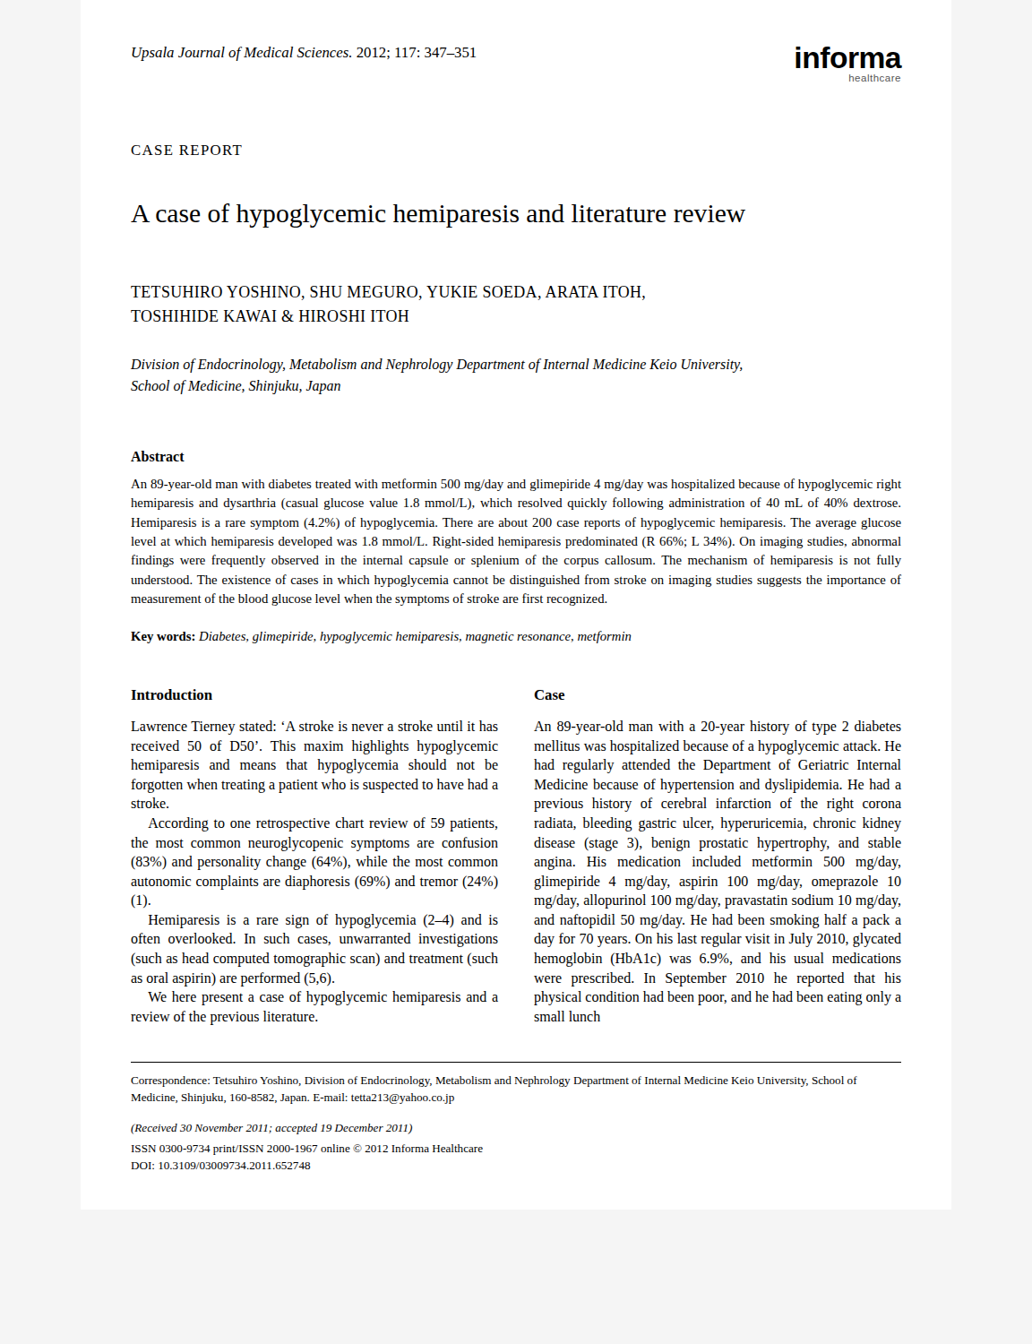Upsala Journal of Medical Sciences. 2012; 117: 347–351
informa
healthcare
CASE REPORT
A case of hypoglycemic hemiparesis and literature review
TETSUHIRO YOSHINO, SHU MEGURO, YUKIE SOEDA, ARATA ITOH,
TOSHIHIDE KAWAI & HIROSHI ITOH
Division of Endocrinology, Metabolism and Nephrology Department of Internal Medicine Keio University,
School of Medicine, Shinjuku, Japan
Abstract
An 89-year-old man with diabetes treated with metformin 500 mg/day and glimepiride 4 mg/day was hospitalized because of hypoglycemic right hemiparesis and dysarthria (casual glucose value 1.8 mmol/L), which resolved quickly following administration of 40 mL of 40% dextrose. Hemiparesis is a rare symptom (4.2%) of hypoglycemia. There are about 200 case reports of hypoglycemic hemiparesis. The average glucose level at which hemiparesis developed was 1.8 mmol/L. Right-sided hemiparesis predominated (R 66%; L 34%). On imaging studies, abnormal findings were frequently observed in the internal capsule or splenium of the corpus callosum. The mechanism of hemiparesis is not fully understood. The existence of cases in which hypoglycemia cannot be distinguished from stroke on imaging studies suggests the importance of measurement of the blood glucose level when the symptoms of stroke are first recognized.
Key words: Diabetes, glimepiride, hypoglycemic hemiparesis, magnetic resonance, metformin
Introduction
Lawrence Tierney stated: ‘A stroke is never a stroke until it has received 50 of D50’. This maxim highlights hypoglycemic hemiparesis and means that hypoglycemia should not be forgotten when treating a patient who is suspected to have had a stroke.
According to one retrospective chart review of 59 patients, the most common neuroglycopenic symptoms are confusion (83%) and personality change (64%), while the most common autonomic complaints are diaphoresis (69%) and tremor (24%) (1).
Hemiparesis is a rare sign of hypoglycemia (2–4) and is often overlooked. In such cases, unwarranted investigations (such as head computed tomographic scan) and treatment (such as oral aspirin) are performed (5,6).
We here present a case of hypoglycemic hemiparesis and a review of the previous literature.
Case
An 89-year-old man with a 20-year history of type 2 diabetes mellitus was hospitalized because of a hypoglycemic attack. He had regularly attended the Department of Geriatric Internal Medicine because of hypertension and dyslipidemia. He had a previous history of cerebral infarction of the right corona radiata, bleeding gastric ulcer, hyperuricemia, chronic kidney disease (stage 3), benign prostatic hypertrophy, and stable angina. His medication included metformin 500 mg/day, glimepiride 4 mg/day, aspirin 100 mg/day, omeprazole 10 mg/day, allopurinol 100 mg/day, pravastatin sodium 10 mg/day, and naftopidil 50 mg/day. He had been smoking half a pack a day for 70 years. On his last regular visit in July 2010, glycated hemoglobin (HbA1c) was 6.9%, and his usual medications were prescribed. In September 2010 he reported that his physical condition had been poor, and he had been eating only a small lunch
Correspondence: Tetsuhiro Yoshino, Division of Endocrinology, Metabolism and Nephrology Department of Internal Medicine Keio University, School of Medicine, Shinjuku, 160-8582, Japan. E-mail: tetta213@yahoo.co.jp
(Received 30 November 2011; accepted 19 December 2011)
ISSN 0300-9734 print/ISSN 2000-1967 online © 2012 Informa Healthcare
DOI: 10.3109/03009734.2011.652748